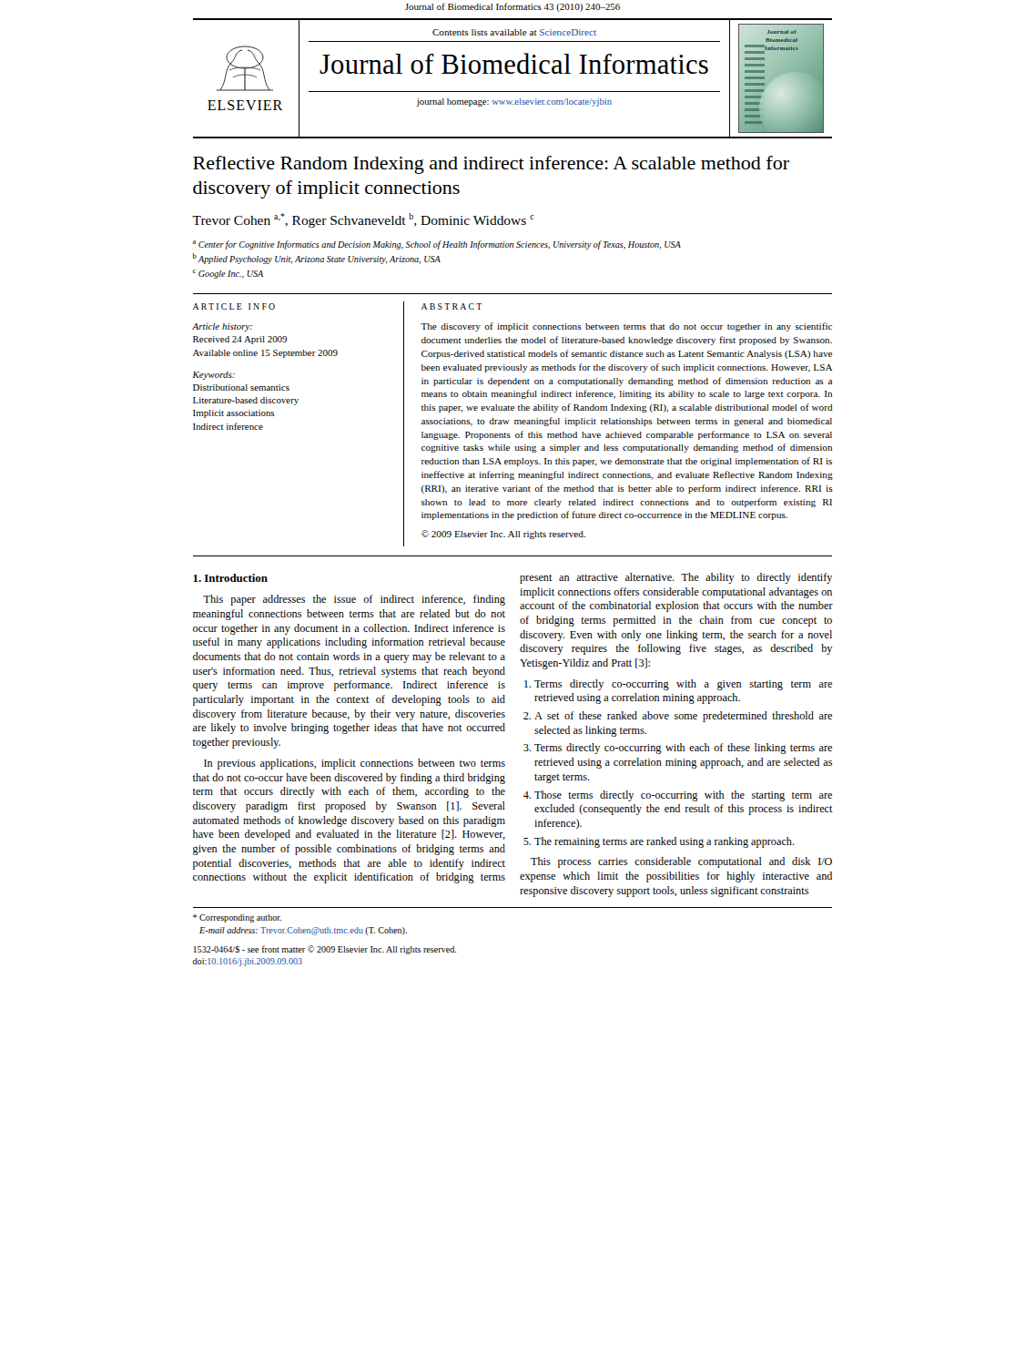Journal of Biomedical Informatics 43 (2010) 240–256
ELSEVIER
Contents lists available at ScienceDirect
Journal of Biomedical Informatics
journal homepage: www.elsevier.com/locate/yjbin
Journal of
Biomedical
Informatics
Reflective Random Indexing and indirect inference: A scalable method for discovery of implicit connections
Trevor Cohen a,*, Roger Schvaneveldt b, Dominic Widdows c
a Center for Cognitive Informatics and Decision Making, School of Health Information Sciences, University of Texas, Houston, USA
b Applied Psychology Unit, Arizona State University, Arizona, USA
c Google Inc., USA
Article info
Article history:
Received 24 April 2009
Available online 15 September 2009
Keywords:
Distributional semantics
Literature-based discovery
Implicit associations
Indirect inference
Abstract
The discovery of implicit connections between terms that do not occur together in any scientific document underlies the model of literature-based knowledge discovery first proposed by Swanson. Corpus-derived statistical models of semantic distance such as Latent Semantic Analysis (LSA) have been evaluated previously as methods for the discovery of such implicit connections. However, LSA in particular is dependent on a computationally demanding method of dimension reduction as a means to obtain meaningful indirect inference, limiting its ability to scale to large text corpora. In this paper, we evaluate the ability of Random Indexing (RI), a scalable distributional model of word associations, to draw meaningful implicit relationships between terms in general and biomedical language. Proponents of this method have achieved comparable performance to LSA on several cognitive tasks while using a simpler and less computationally demanding method of dimension reduction than LSA employs. In this paper, we demonstrate that the original implementation of RI is ineffective at inferring meaningful indirect connections, and evaluate Reflective Random Indexing (RRI), an iterative variant of the method that is better able to perform indirect inference. RRI is shown to lead to more clearly related indirect connections and to outperform existing RI implementations in the prediction of future direct co-occurrence in the MEDLINE corpus.
© 2009 Elsevier Inc. All rights reserved.
1. Introduction
This paper addresses the issue of indirect inference, finding meaningful connections between terms that are related but do not occur together in any document in a collection. Indirect inference is useful in many applications including information retrieval because documents that do not contain words in a query may be relevant to a user's information need. Thus, retrieval systems that reach beyond query terms can improve performance. Indirect inference is particularly important in the context of developing tools to aid discovery from literature because, by their very nature, discoveries are likely to involve bringing together ideas that have not occurred together previously.
In previous applications, implicit connections between two terms that do not co-occur have been discovered by finding a third bridging term that occurs directly with each of them, according to the discovery paradigm first proposed by Swanson [1]. Several automated methods of knowledge discovery based on this paradigm have been developed and evaluated in the literature [2]. However, given the number of possible combinations of bridging terms and potential discoveries, methods that are able to identify indirect connections without the explicit identification of bridging terms present an attractive alternative. The ability to directly identify implicit connections offers considerable computational advantages on account of the combinatorial explosion that occurs with the number of bridging terms permitted in the chain from cue concept to discovery. Even with only one linking term, the search for a novel discovery requires the following five stages, as described by Yetisgen-Yildiz and Pratt [3]:
Terms directly co-occurring with a given starting term are retrieved using a correlation mining approach.
A set of these ranked above some predetermined threshold are selected as linking terms.
Terms directly co-occurring with each of these linking terms are retrieved using a correlation mining approach, and are selected as target terms.
Those terms directly co-occurring with the starting term are excluded (consequently the end result of this process is indirect inference).
The remaining terms are ranked using a ranking approach.
This process carries considerable computational and disk I/O expense which limit the possibilities for highly interactive and responsive discovery support tools, unless significant constraints
* Corresponding author.
E-mail address: Trevor.Cohen@uth.tmc.edu (T. Cohen).
1532-0464/$ - see front matter © 2009 Elsevier Inc. All rights reserved.
doi:10.1016/j.jbi.2009.09.003